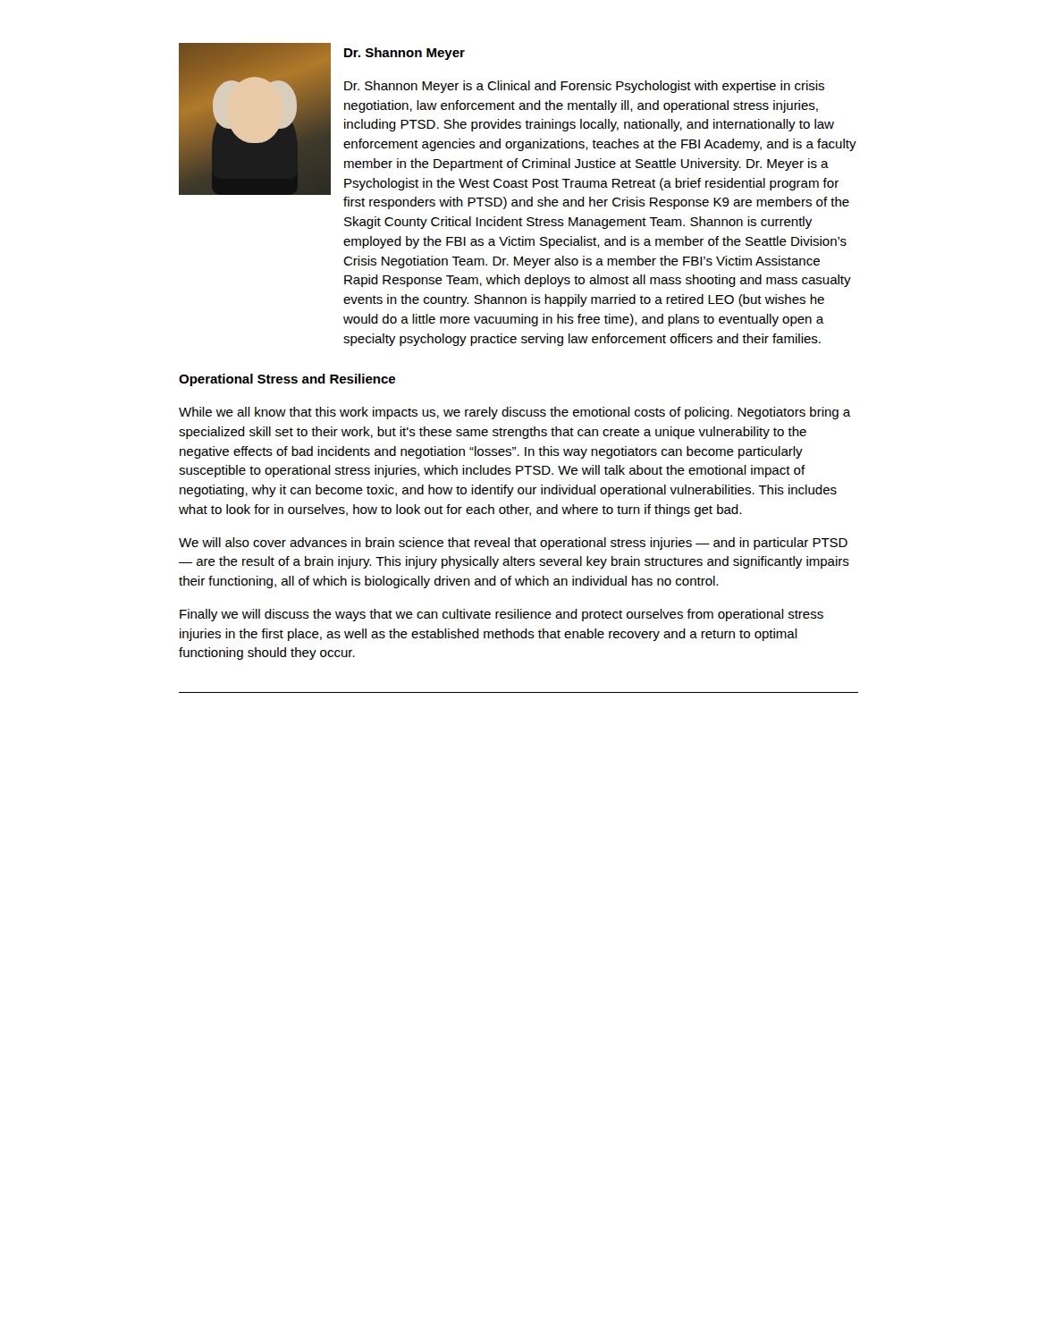Dr. Shannon Meyer
Dr. Shannon Meyer is a Clinical and Forensic Psychologist with expertise in crisis negotiation, law enforcement and the mentally ill, and operational stress injuries, including PTSD. She provides trainings locally, nationally, and internationally to law enforcement agencies and organizations, teaches at the FBI Academy, and is a faculty member in the Department of Criminal Justice at Seattle University. Dr. Meyer is a Psychologist in the West Coast Post Trauma Retreat (a brief residential program for first responders with PTSD) and she and her Crisis Response K9 are members of the Skagit County Critical Incident Stress Management Team. Shannon is currently employed by the FBI as a Victim Specialist, and is a member of the Seattle Division’s Crisis Negotiation Team. Dr. Meyer also is a member the FBI’s Victim Assistance Rapid Response Team, which deploys to almost all mass shooting and mass casualty events in the country. Shannon is happily married to a retired LEO (but wishes he would do a little more vacuuming in his free time), and plans to eventually open a specialty psychology practice serving law enforcement officers and their families.
Operational Stress and Resilience
While we all know that this work impacts us, we rarely discuss the emotional costs of policing. Negotiators bring a specialized skill set to their work, but it's these same strengths that can create a unique vulnerability to the negative effects of bad incidents and negotiation “losses”. In this way negotiators can become particularly susceptible to operational stress injuries, which includes PTSD. We will talk about the emotional impact of negotiating, why it can become toxic, and how to identify our individual operational vulnerabilities. This includes what to look for in ourselves, how to look out for each other, and where to turn if things get bad.
We will also cover advances in brain science that reveal that operational stress injuries — and in particular PTSD — are the result of a brain injury. This injury physically alters several key brain structures and significantly impairs their functioning, all of which is biologically driven and of which an individual has no control.
Finally we will discuss the ways that we can cultivate resilience and protect ourselves from operational stress injuries in the first place, as well as the established methods that enable recovery and a return to optimal functioning should they occur.